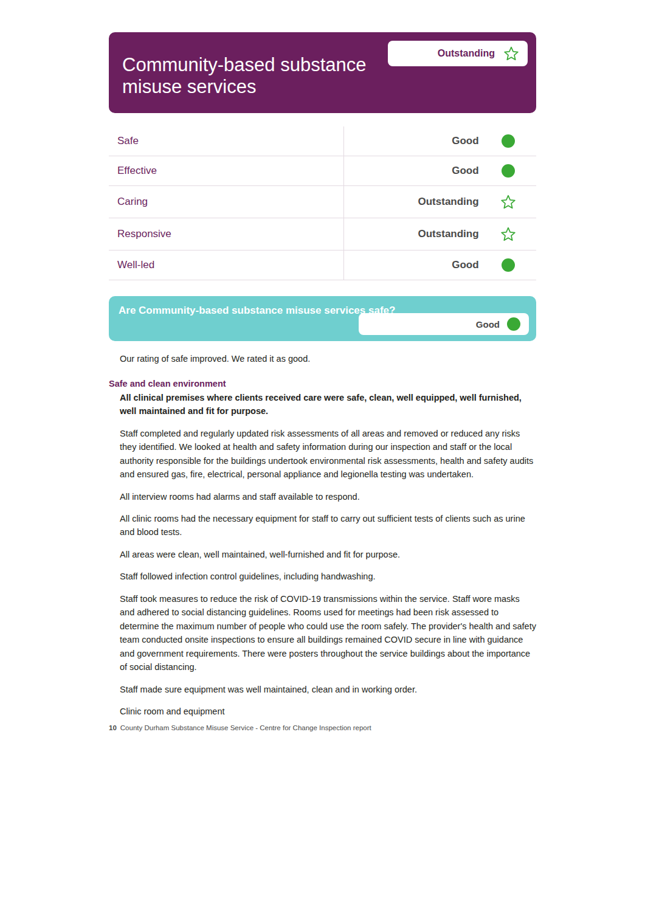Outstanding
Community-based substance
misuse services
| Safe | Good | |
| Effective | Good | |
| Caring | Outstanding | |
| Responsive | Outstanding | |
| Well-led | Good | |
Are Community-based substance misuse services safe?
Good
Our rating of safe improved. We rated it as good.
Safe and clean environment
All clinical premises where clients received care were safe, clean, well equipped, well furnished, well maintained and fit for purpose.
Staff completed and regularly updated risk assessments of all areas and removed or reduced any risks they identified. We looked at health and safety information during our inspection and staff or the local authority responsible for the buildings undertook environmental risk assessments, health and safety audits and ensured gas, fire, electrical, personal appliance and legionella testing was undertaken.
All interview rooms had alarms and staff available to respond.
All clinic rooms had the necessary equipment for staff to carry out sufficient tests of clients such as urine and blood tests.
All areas were clean, well maintained, well-furnished and fit for purpose.
Staff followed infection control guidelines, including handwashing.
Staff took measures to reduce the risk of COVID-19 transmissions within the service. Staff wore masks and adhered to social distancing guidelines. Rooms used for meetings had been risk assessed to determine the maximum number of people who could use the room safely. The provider's health and safety team conducted onsite inspections to ensure all buildings remained COVID secure in line with guidance and government requirements. There were posters throughout the service buildings about the importance of social distancing.
Staff made sure equipment was well maintained, clean and in working order.
Clinic room and equipment
10 County Durham Substance Misuse Service - Centre for Change Inspection report